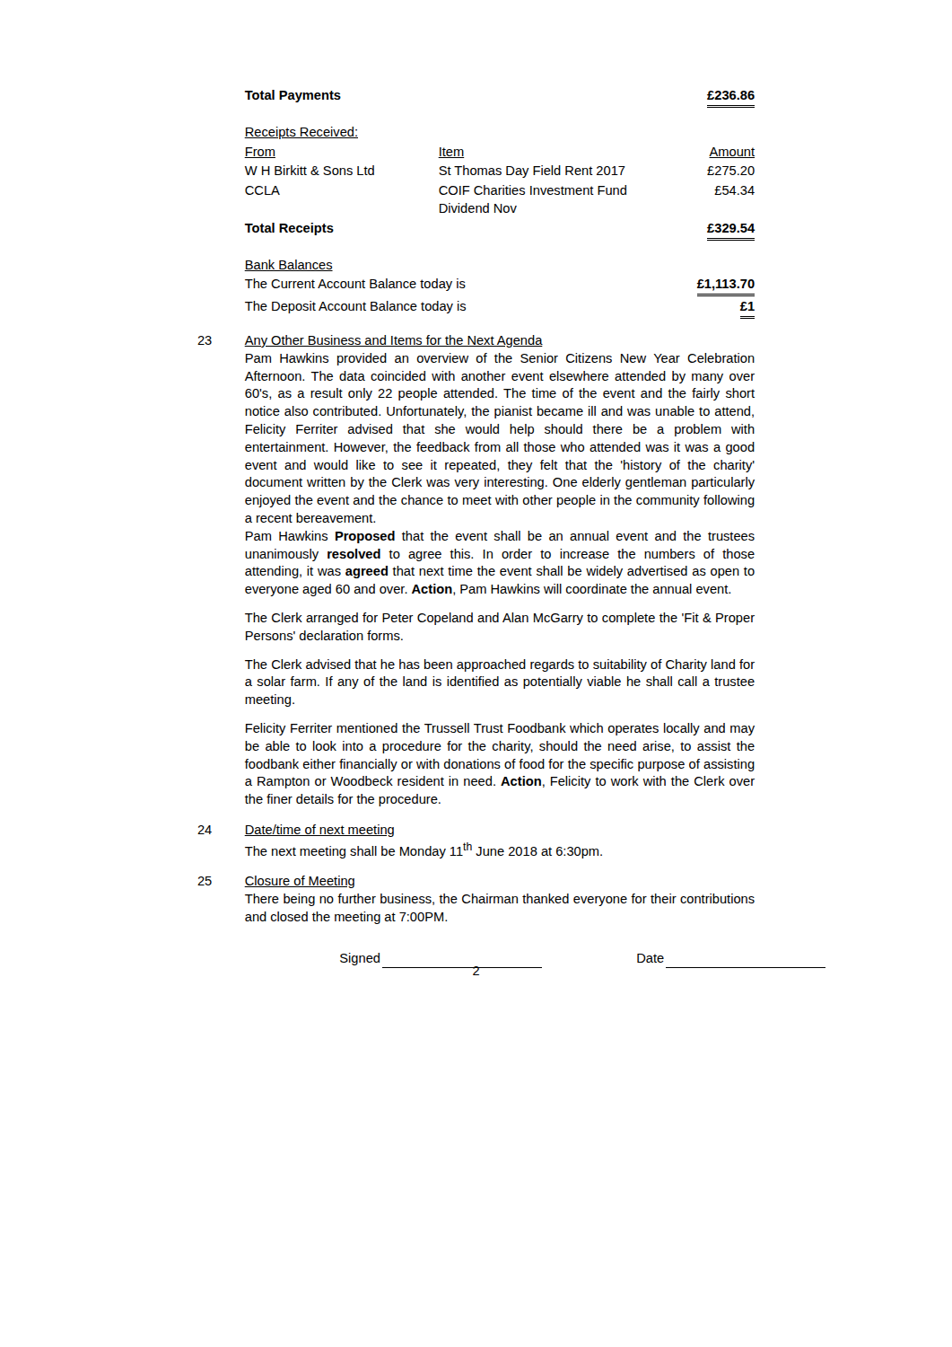| Total Payments | | £236.86 |
| Receipts Received: | | |
| From | Item | Amount |
| W H Birkitt & Sons Ltd | St Thomas Day Field Rent 2017 | £275.20 |
| CCLA | COIF Charities Investment Fund Dividend Nov | £54.34 |
| Total Receipts | | £329.54 |
| Bank Balances | | |
| The Current Account Balance today is | £1,113.70 |
| The Deposit Account Balance today is | £1 |
23
Any Other Business and Items for the Next Agenda
Pam Hawkins provided an overview of the Senior Citizens New Year Celebration Afternoon. The data coincided with another event elsewhere attended by many over 60's, as a result only 22 people attended. The time of the event and the fairly short notice also contributed. Unfortunately, the pianist became ill and was unable to attend, Felicity Ferriter advised that she would help should there be a problem with entertainment. However, the feedback from all those who attended was it was a good event and would like to see it repeated, they felt that the 'history of the charity' document written by the Clerk was very interesting. One elderly gentleman particularly enjoyed the event and the chance to meet with other people in the community following a recent bereavement.
Pam Hawkins Proposed that the event shall be an annual event and the trustees unanimously resolved to agree this. In order to increase the numbers of those attending, it was agreed that next time the event shall be widely advertised as open to everyone aged 60 and over. Action, Pam Hawkins will coordinate the annual event.
The Clerk arranged for Peter Copeland and Alan McGarry to complete the 'Fit & Proper Persons' declaration forms.
The Clerk advised that he has been approached regards to suitability of Charity land for a solar farm. If any of the land is identified as potentially viable he shall call a trustee meeting.
Felicity Ferriter mentioned the Trussell Trust Foodbank which operates locally and may be able to look into a procedure for the charity, should the need arise, to assist the foodbank either financially or with donations of food for the specific purpose of assisting a Rampton or Woodbeck resident in need. Action, Felicity to work with the Clerk over the finer details for the procedure.
24
Date/time of next meeting
The next meeting shall be Monday 11th June 2018 at 6:30pm.
25
Closure of Meeting
There being no further business, the Chairman thanked everyone for their contributions and closed the meeting at 7:00PM.
Signed
Date
2